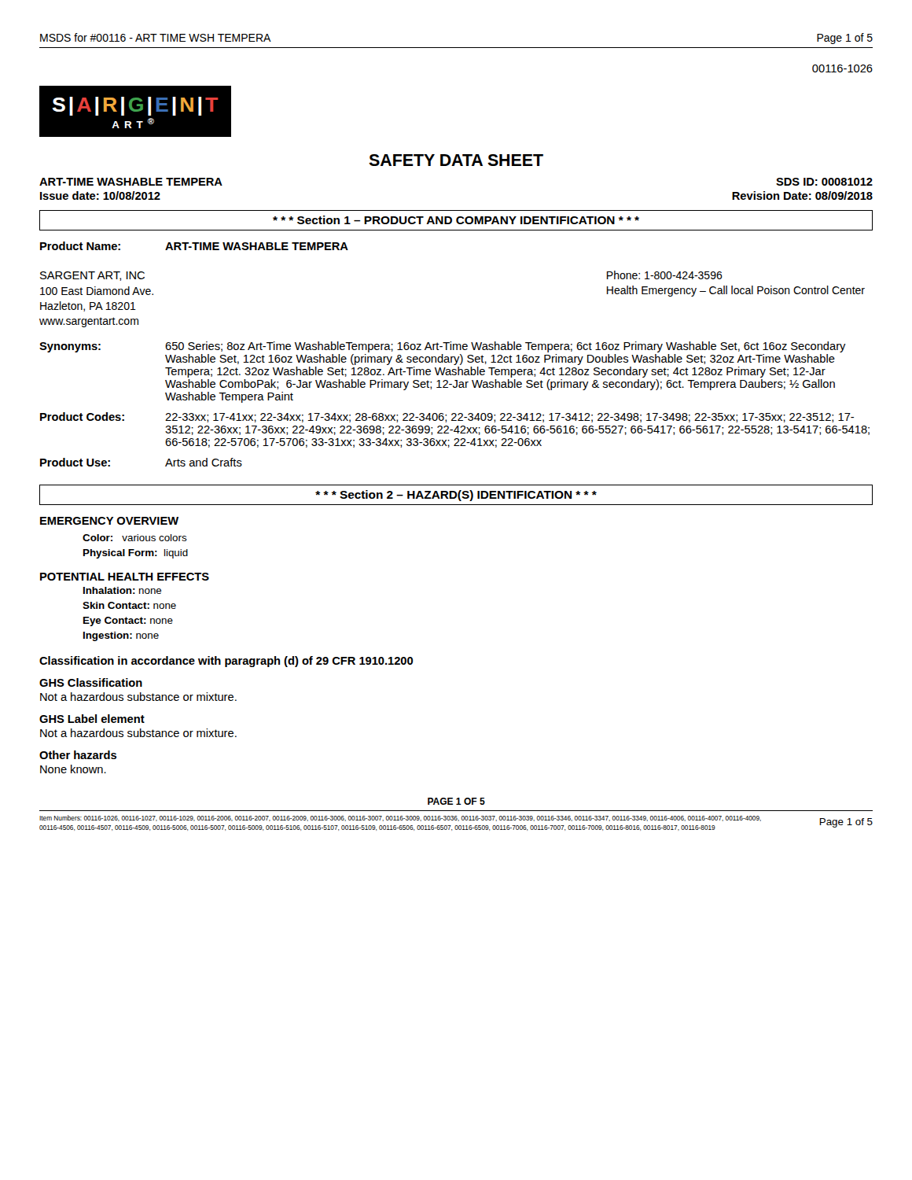MSDS for #00116 - ART TIME WSH TEMPERA
Page 1 of 5
00116-1026
S|A|R|G|E|N|T
ART®
SAFETY DATA SHEET
ART-TIME WASHABLE TEMPERA
SDS ID: 00081012
Issue date: 10/08/2012
Revision Date: 08/09/2018
* * * Section 1 – PRODUCT AND COMPANY IDENTIFICATION * * *
| Product Name: | ART-TIME WASHABLE TEMPERA |
SARGENT ART, INC
100 East Diamond Ave.
Hazleton, PA 18201
www.sargentart.com
Phone: 1-800-424-3596
Health Emergency – Call local Poison Control Center
| Synonyms: | 650 Series; 8oz Art-Time WashableTempera; 16oz Art-Time Washable Tempera; 6ct 16oz Primary Washable Set, 6ct 16oz Secondary Washable Set, 12ct 16oz Washable (primary & secondary) Set, 12ct 16oz Primary Doubles Washable Set; 32oz Art-Time Washable Tempera; 12ct. 32oz Washable Set; 128oz. Art-Time Washable Tempera; 4ct 128oz Secondary set; 4ct 128oz Primary Set; 12-Jar Washable ComboPak; 6-Jar Washable Primary Set; 12-Jar Washable Set (primary & secondary); 6ct. Temprera Daubers; ½ Gallon Washable Tempera Paint |
| Product Codes: | 22-33xx; 17-41xx; 22-34xx; 17-34xx; 28-68xx; 22-3406; 22-3409; 22-3412; 17-3412; 22-3498; 17-3498; 22-35xx; 17-35xx; 22-3512; 17-3512; 22-36xx; 17-36xx; 22-49xx; 22-3698; 22-3699; 22-42xx; 66-5416; 66-5616; 66-5527; 66-5417; 66-5617; 22-5528; 13-5417; 66-5418; 66-5618; 22-5706; 17-5706; 33-31xx; 33-34xx; 33-36xx; 22-41xx; 22-06xx |
| Product Use: | Arts and Crafts |
* * * Section 2 – HAZARD(S) IDENTIFICATION * * *
EMERGENCY OVERVIEW
Color: various colors
Physical Form: liquid
POTENTIAL HEALTH EFFECTS
Inhalation: none
Skin Contact: none
Eye Contact: none
Ingestion: none
Classification in accordance with paragraph (d) of 29 CFR 1910.1200
GHS Classification
Not a hazardous substance or mixture.
GHS Label element
Not a hazardous substance or mixture.
Other hazards
None known.
PAGE 1 OF 5
Item Numbers: 00116-1026, 00116-1027, 00116-1029, 00116-2006, 00116-2007, 00116-2009, 00116-3006, 00116-3007, 00116-3009, 00116-3036, 00116-3037, 00116-3039, 00116-3346, 00116-3347, 00116-3349, 00116-4006, 00116-4007, 00116-4009, 00116-4506, 00116-4507, 00116-4509, 00116-5006, 00116-5007, 00116-5009, 00116-5106, 00116-5107, 00116-5109, 00116-6506, 00116-6507, 00116-6509, 00116-7006, 00116-7007, 00116-7009, 00116-8016, 00116-8017, 00116-8019
Page 1 of 5